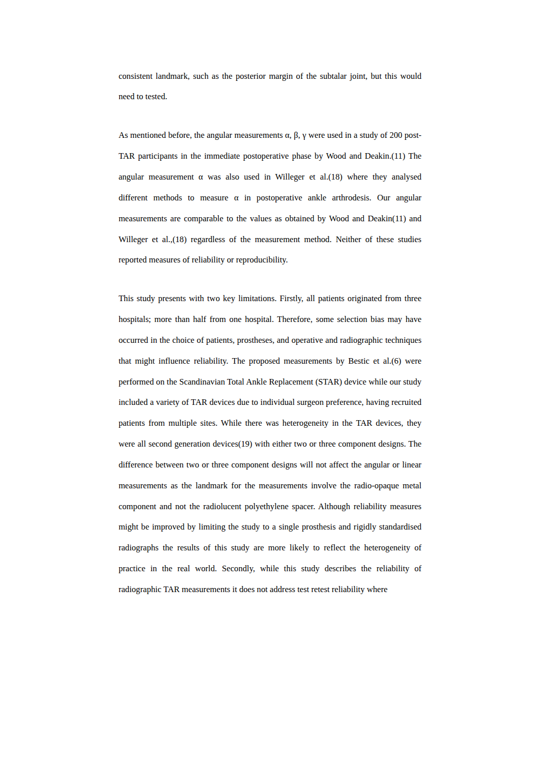consistent landmark, such as the posterior margin of the subtalar joint, but this would need to tested.
As mentioned before, the angular measurements α, β, γ were used in a study of 200 post-TAR participants in the immediate postoperative phase by Wood and Deakin.(11) The angular measurement α was also used in Willeger et al.(18) where they analysed different methods to measure α in postoperative ankle arthrodesis. Our angular measurements are comparable to the values as obtained by Wood and Deakin(11) and Willeger et al.,(18) regardless of the measurement method. Neither of these studies reported measures of reliability or reproducibility.
This study presents with two key limitations. Firstly, all patients originated from three hospitals; more than half from one hospital. Therefore, some selection bias may have occurred in the choice of patients, prostheses, and operative and radiographic techniques that might influence reliability. The proposed measurements by Bestic et al.(6) were performed on the Scandinavian Total Ankle Replacement (STAR) device while our study included a variety of TAR devices due to individual surgeon preference, having recruited patients from multiple sites. While there was heterogeneity in the TAR devices, they were all second generation devices(19) with either two or three component designs. The difference between two or three component designs will not affect the angular or linear measurements as the landmark for the measurements involve the radio-opaque metal component and not the radiolucent polyethylene spacer. Although reliability measures might be improved by limiting the study to a single prosthesis and rigidly standardised radiographs the results of this study are more likely to reflect the heterogeneity of practice in the real world. Secondly, while this study describes the reliability of radiographic TAR measurements it does not address test retest reliability where